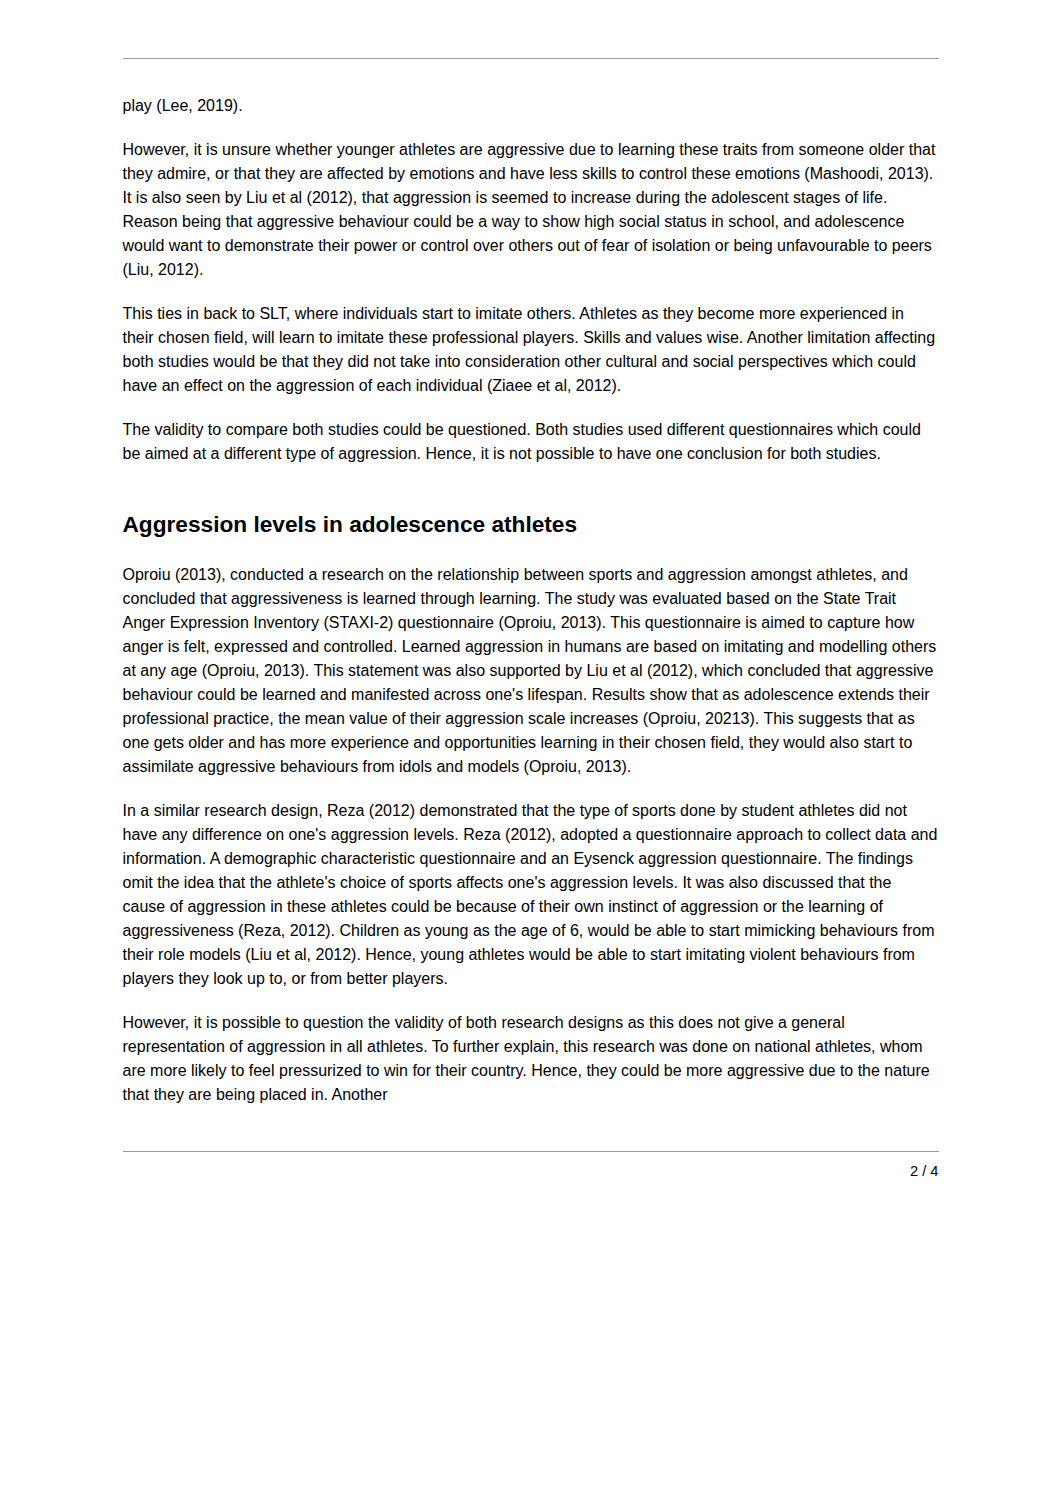play (Lee, 2019).
However, it is unsure whether younger athletes are aggressive due to learning these traits from someone older that they admire, or that they are affected by emotions and have less skills to control these emotions (Mashoodi, 2013). It is also seen by Liu et al (2012), that aggression is seemed to increase during the adolescent stages of life. Reason being that aggressive behaviour could be a way to show high social status in school, and adolescence would want to demonstrate their power or control over others out of fear of isolation or being unfavourable to peers (Liu, 2012).
This ties in back to SLT, where individuals start to imitate others. Athletes as they become more experienced in their chosen field, will learn to imitate these professional players. Skills and values wise. Another limitation affecting both studies would be that they did not take into consideration other cultural and social perspectives which could have an effect on the aggression of each individual (Ziaee et al, 2012).
The validity to compare both studies could be questioned. Both studies used different questionnaires which could be aimed at a different type of aggression. Hence, it is not possible to have one conclusion for both studies.
Aggression levels in adolescence athletes
Oproiu (2013), conducted a research on the relationship between sports and aggression amongst athletes, and concluded that aggressiveness is learned through learning. The study was evaluated based on the State Trait Anger Expression Inventory (STAXI-2) questionnaire (Oproiu, 2013). This questionnaire is aimed to capture how anger is felt, expressed and controlled. Learned aggression in humans are based on imitating and modelling others at any age (Oproiu, 2013). This statement was also supported by Liu et al (2012), which concluded that aggressive behaviour could be learned and manifested across one's lifespan. Results show that as adolescence extends their professional practice, the mean value of their aggression scale increases (Oproiu, 20213). This suggests that as one gets older and has more experience and opportunities learning in their chosen field, they would also start to assimilate aggressive behaviours from idols and models (Oproiu, 2013).
In a similar research design, Reza (2012) demonstrated that the type of sports done by student athletes did not have any difference on one's aggression levels. Reza (2012), adopted a questionnaire approach to collect data and information. A demographic characteristic questionnaire and an Eysenck aggression questionnaire. The findings omit the idea that the athlete's choice of sports affects one's aggression levels. It was also discussed that the cause of aggression in these athletes could be because of their own instinct of aggression or the learning of aggressiveness (Reza, 2012). Children as young as the age of 6, would be able to start mimicking behaviours from their role models (Liu et al, 2012). Hence, young athletes would be able to start imitating violent behaviours from players they look up to, or from better players.
However, it is possible to question the validity of both research designs as this does not give a general representation of aggression in all athletes. To further explain, this research was done on national athletes, whom are more likely to feel pressurized to win for their country. Hence, they could be more aggressive due to the nature that they are being placed in. Another
2 / 4